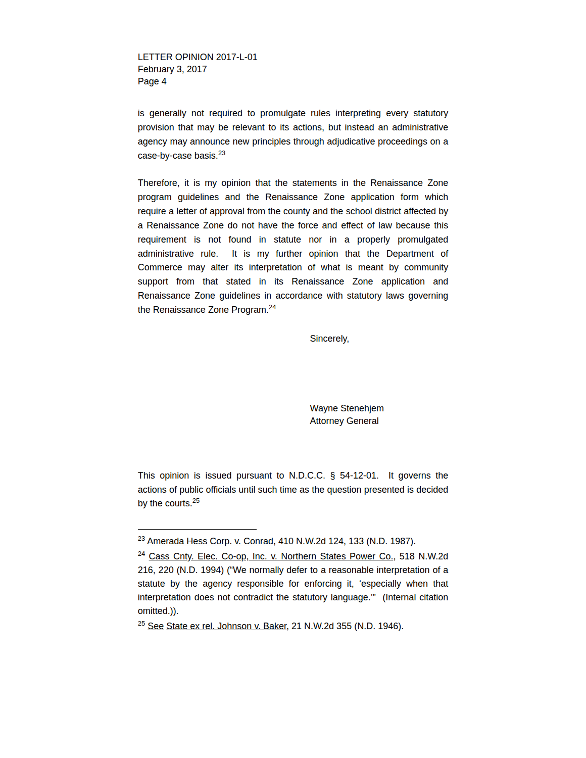LETTER OPINION 2017-L-01
February 3, 2017
Page 4
is generally not required to promulgate rules interpreting every statutory provision that may be relevant to its actions, but instead an administrative agency may announce new principles through adjudicative proceedings on a case-by-case basis.23
Therefore, it is my opinion that the statements in the Renaissance Zone program guidelines and the Renaissance Zone application form which require a letter of approval from the county and the school district affected by a Renaissance Zone do not have the force and effect of law because this requirement is not found in statute nor in a properly promulgated administrative rule. It is my further opinion that the Department of Commerce may alter its interpretation of what is meant by community support from that stated in its Renaissance Zone application and Renaissance Zone guidelines in accordance with statutory laws governing the Renaissance Zone Program.24
Sincerely,
Wayne Stenehjem
Attorney General
This opinion is issued pursuant to N.D.C.C. § 54-12-01. It governs the actions of public officials until such time as the question presented is decided by the courts.25
23 Amerada Hess Corp. v. Conrad, 410 N.W.2d 124, 133 (N.D. 1987).
24 Cass Cnty. Elec. Co-op, Inc. v. Northern States Power Co., 518 N.W.2d 216, 220 (N.D. 1994) (“We normally defer to a reasonable interpretation of a statute by the agency responsible for enforcing it, ‘especially when that interpretation does not contradict the statutory language.’” (Internal citation omitted.)).
25 See State ex rel. Johnson v. Baker, 21 N.W.2d 355 (N.D. 1946).